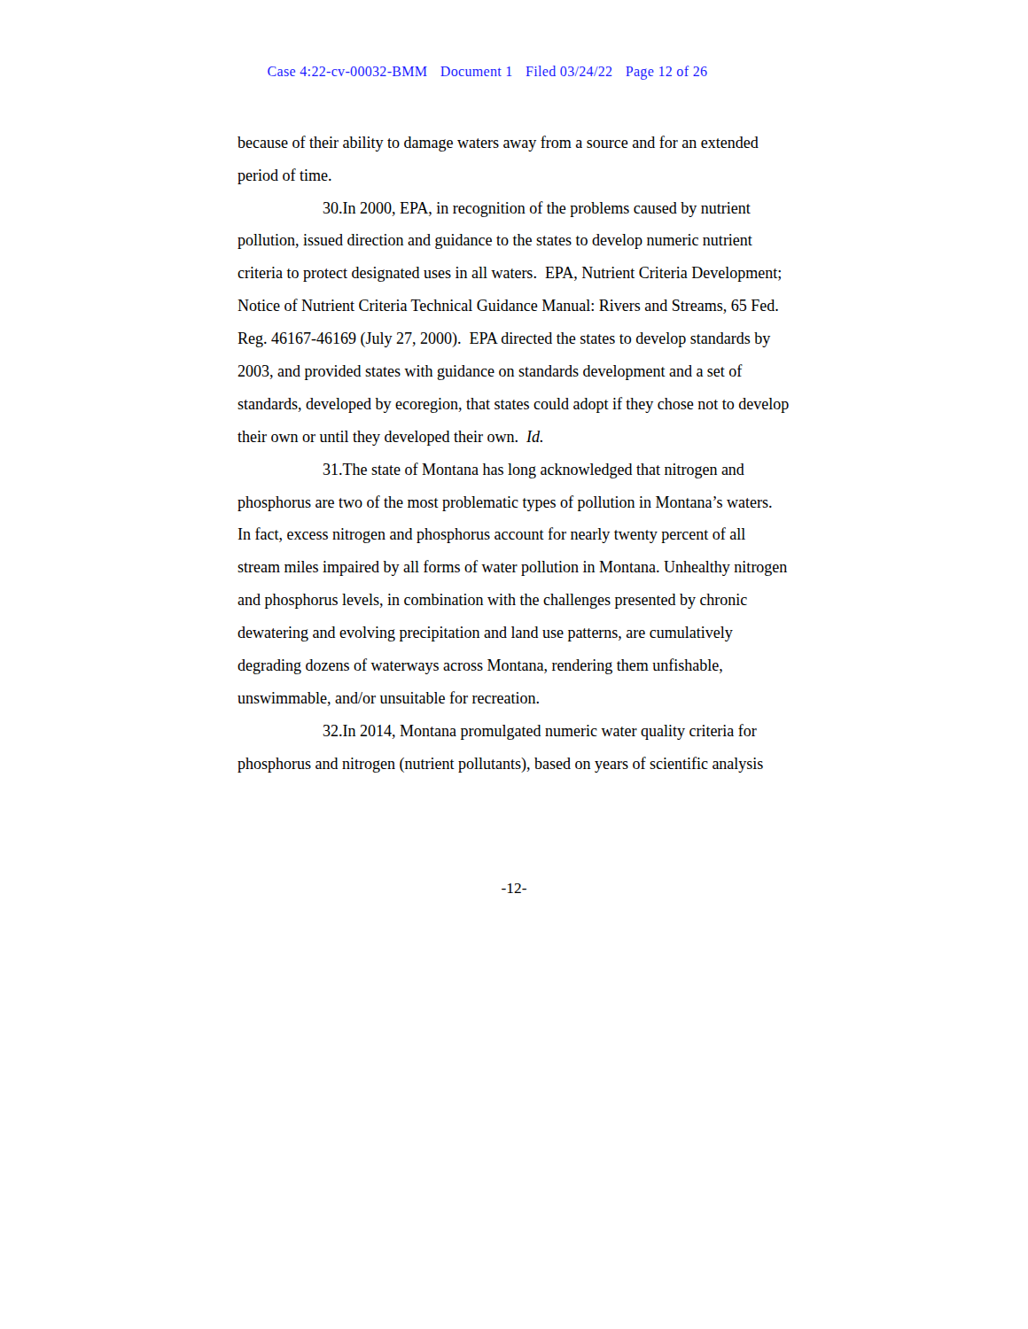Case 4:22-cv-00032-BMM Document 1 Filed 03/24/22 Page 12 of 26
because of their ability to damage waters away from a source and for an extended period of time.
30. In 2000, EPA, in recognition of the problems caused by nutrient pollution, issued direction and guidance to the states to develop numeric nutrient criteria to protect designated uses in all waters. EPA, Nutrient Criteria Development; Notice of Nutrient Criteria Technical Guidance Manual: Rivers and Streams, 65 Fed. Reg. 46167-46169 (July 27, 2000). EPA directed the states to develop standards by 2003, and provided states with guidance on standards development and a set of standards, developed by ecoregion, that states could adopt if they chose not to develop their own or until they developed their own. Id.
31. The state of Montana has long acknowledged that nitrogen and phosphorus are two of the most problematic types of pollution in Montana’s waters. In fact, excess nitrogen and phosphorus account for nearly twenty percent of all stream miles impaired by all forms of water pollution in Montana. Unhealthy nitrogen and phosphorus levels, in combination with the challenges presented by chronic dewatering and evolving precipitation and land use patterns, are cumulatively degrading dozens of waterways across Montana, rendering them unfishable, unswimmable, and/or unsuitable for recreation.
32. In 2014, Montana promulgated numeric water quality criteria for phosphorus and nitrogen (nutrient pollutants), based on years of scientific analysis
-12-